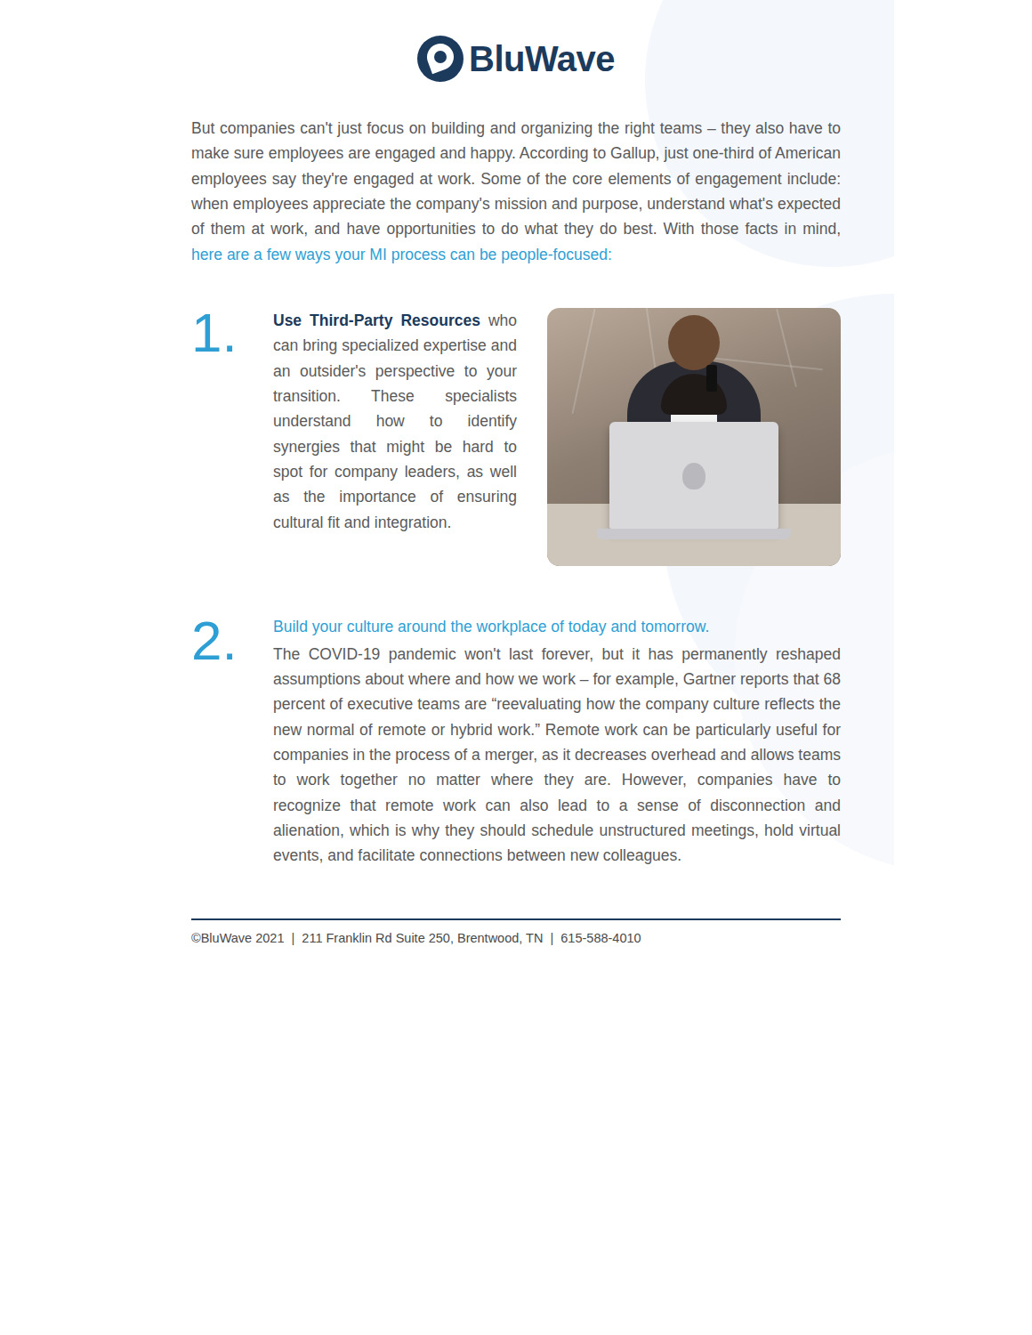BluWave
But companies can't just focus on building and organizing the right teams – they also have to make sure employees are engaged and happy. According to Gallup, just one-third of American employees say they're engaged at work. Some of the core elements of engagement include: when employees appreciate the company's mission and purpose, understand what's expected of them at work, and have opportunities to do what they do best. With those facts in mind, here are a few ways your MI process can be people-focused:
1.
Use Third-Party Resources who can bring specialized expertise and an outsider's perspective to your transition. These specialists understand how to identify synergies that might be hard to spot for company leaders, as well as the importance of ensuring cultural fit and integration.
2.
Build your culture around the workplace of today and tomorrow.
The COVID-19 pandemic won't last forever, but it has permanently reshaped assumptions about where and how we work – for example, Gartner reports that 68 percent of executive teams are “reevaluating how the company culture reflects the new normal of remote or hybrid work.” Remote work can be particularly useful for companies in the process of a merger, as it decreases overhead and allows teams to work together no matter where they are. However, companies have to recognize that remote work can also lead to a sense of disconnection and alienation, which is why they should schedule unstructured meetings, hold virtual events, and facilitate connections between new colleagues.
©BluWave 2021 | 211 Franklin Rd Suite 250, Brentwood, TN | 615-588-4010